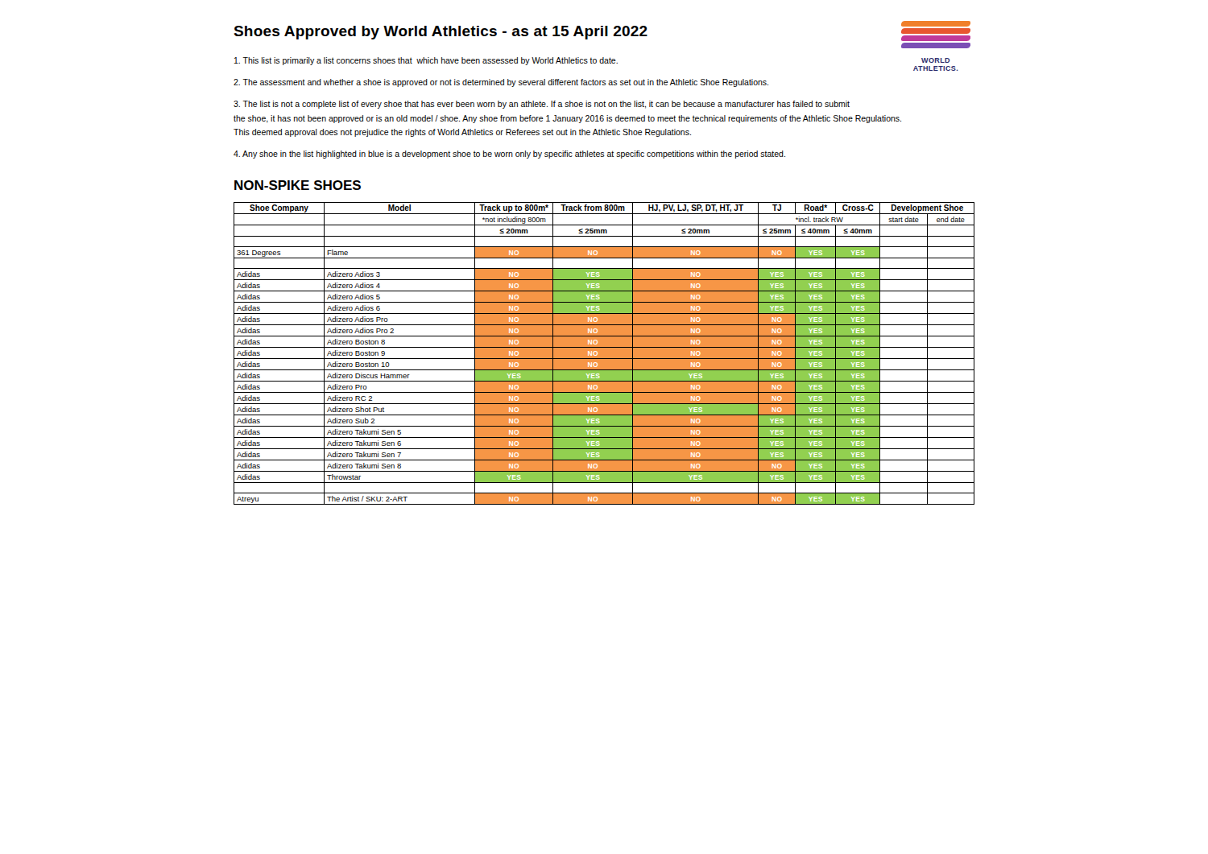WORLD
ATHLETICS.
Shoes Approved by World Athletics - as at 15 April 2022
1. This list is primarily a list concerns shoes that which have been assessed by World Athletics to date.
2. The assessment and whether a shoe is approved or not is determined by several different factors as set out in the Athletic Shoe Regulations.
3. The list is not a complete list of every shoe that has ever been worn by an athlete. If a shoe is not on the list, it can be because a manufacturer has failed to submit
the shoe, it has not been approved or is an old model / shoe. Any shoe from before 1 January 2016 is deemed to meet the technical requirements of the Athletic Shoe Regulations.
This deemed approval does not prejudice the rights of World Athletics or Referees set out in the Athletic Shoe Regulations.
4. Any shoe in the list highlighted in blue is a development shoe to be worn only by specific athletes at specific competitions within the period stated.
NON-SPIKE SHOES
| Shoe Company | Model | Track up to 800m* | Track from 800m | HJ, PV, LJ, SP, DT, HT, JT | TJ | Road* | Cross-C | Development Shoe |
| --- | --- | --- | --- | --- | --- | --- | --- | --- |
| | | *not including 800m | | | *incl. track RW | start date | end date |
| | | ≤ 20mm | ≤ 25mm | ≤ 20mm | ≤ 25mm | ≤ 40mm | ≤ 40mm | | |
| 361 Degrees | Flame | NO | NO | NO | NO | YES | YES | | |
| Adidas | Adizero Adios 3 | NO | YES | NO | YES | YES | YES | | |
| Adidas | Adizero Adios 4 | NO | YES | NO | YES | YES | YES | | |
| Adidas | Adizero Adios 5 | NO | YES | NO | YES | YES | YES | | |
| Adidas | Adizero Adios 6 | NO | YES | NO | YES | YES | YES | | |
| Adidas | Adizero Adios Pro | NO | NO | NO | NO | YES | YES | | |
| Adidas | Adizero Adios Pro 2 | NO | NO | NO | NO | YES | YES | | |
| Adidas | Adizero Boston 8 | NO | NO | NO | NO | YES | YES | | |
| Adidas | Adizero Boston 9 | NO | NO | NO | NO | YES | YES | | |
| Adidas | Adizero Boston 10 | NO | NO | NO | NO | YES | YES | | |
| Adidas | Adizero Discus Hammer | YES | YES | YES | YES | YES | YES | | |
| Adidas | Adizero Pro | NO | NO | NO | NO | YES | YES | | |
| Adidas | Adizero RC 2 | NO | YES | NO | NO | YES | YES | | |
| Adidas | Adizero Shot Put | NO | NO | YES | NO | YES | YES | | |
| Adidas | Adizero Sub 2 | NO | YES | NO | YES | YES | YES | | |
| Adidas | Adizero Takumi Sen 5 | NO | YES | NO | YES | YES | YES | | |
| Adidas | Adizero Takumi Sen 6 | NO | YES | NO | YES | YES | YES | | |
| Adidas | Adizero Takumi Sen 7 | NO | YES | NO | YES | YES | YES | | |
| Adidas | Adizero Takumi Sen 8 | NO | NO | NO | NO | YES | YES | | |
| Adidas | Throwstar | YES | YES | YES | YES | YES | YES | | |
| Atreyu | The Artist / SKU: 2-ART | NO | NO | NO | NO | YES | YES | | |